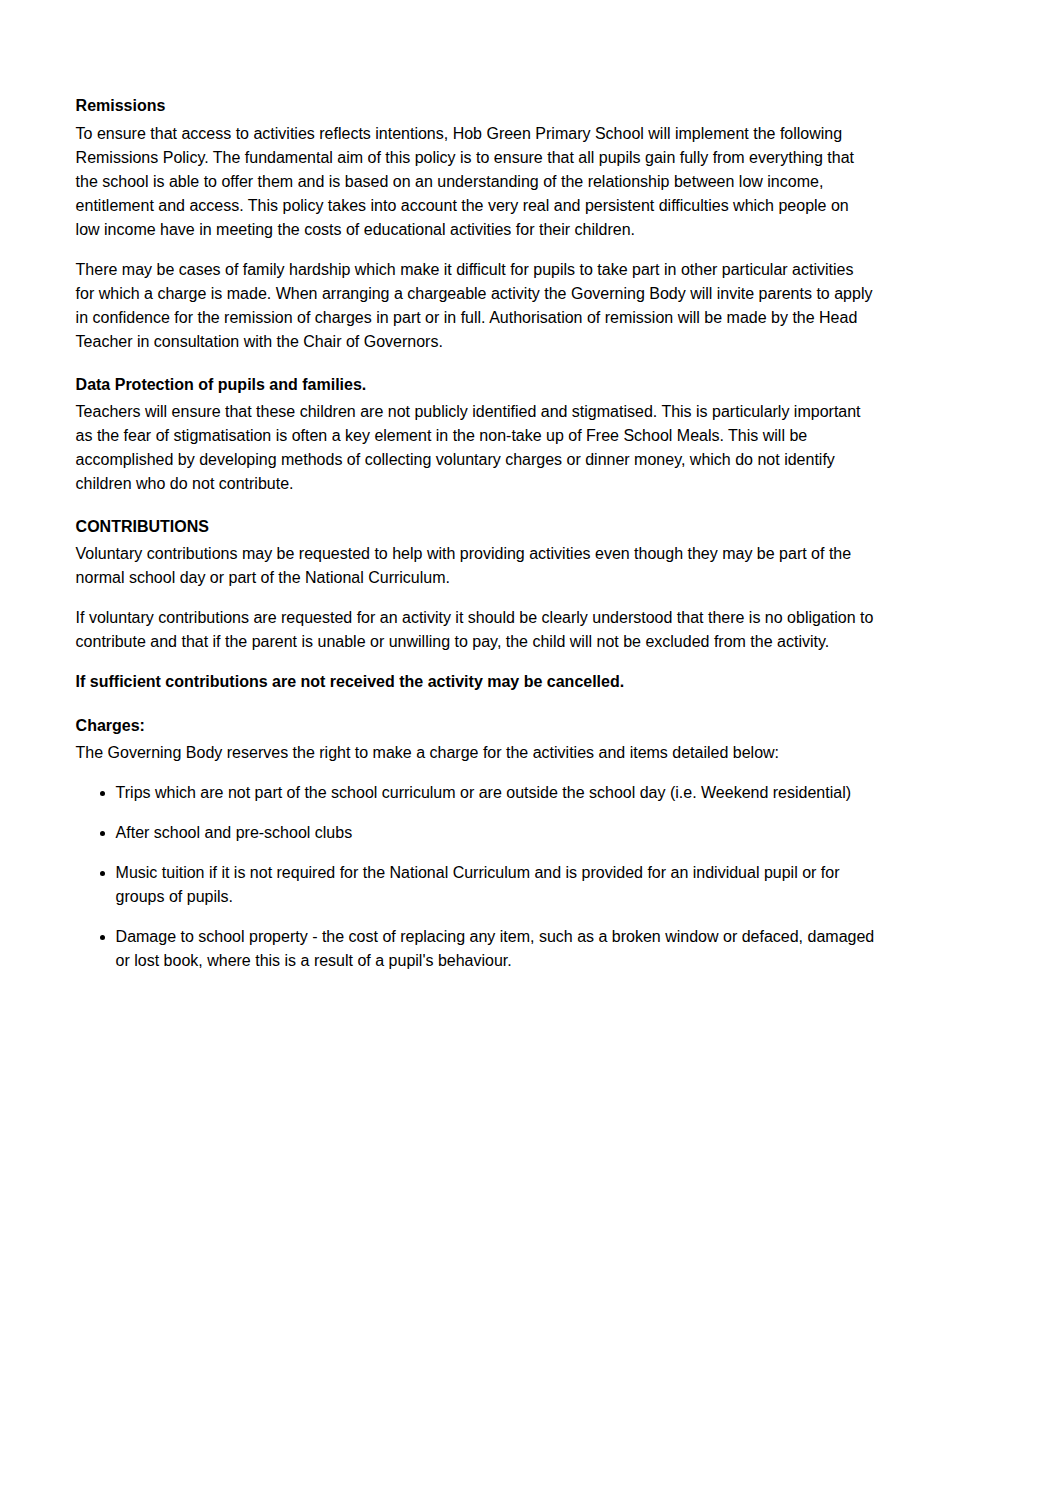Remissions
To ensure that access to activities reflects intentions, Hob Green Primary School will implement the following Remissions Policy. The fundamental aim of this policy is to ensure that all pupils gain fully from everything that the school is able to offer them and is based on an understanding of the relationship between low income, entitlement and access. This policy takes into account the very real and persistent difficulties which people on low income have in meeting the costs of educational activities for their children.
There may be cases of family hardship which make it difficult for pupils to take part in other particular activities for which a charge is made. When arranging a chargeable activity the Governing Body will invite parents to apply in confidence for the remission of charges in part or in full. Authorisation of remission will be made by the Head Teacher in consultation with the Chair of Governors.
Data Protection of pupils and families.
Teachers will ensure that these children are not publicly identified and stigmatised. This is particularly important as the fear of stigmatisation is often a key element in the non-take up of Free School Meals. This will be accomplished by developing methods of collecting voluntary charges or dinner money, which do not identify children who do not contribute.
CONTRIBUTIONS
Voluntary contributions may be requested to help with providing activities even though they may be part of the normal school day or part of the National Curriculum.
If voluntary contributions are requested for an activity it should be clearly understood that there is no obligation to contribute and that if the parent is unable or unwilling to pay, the child will not be excluded from the activity.
If sufficient contributions are not received the activity may be cancelled.
Charges:
The Governing Body reserves the right to make a charge for the activities and items detailed below:
Trips which are not part of the school curriculum or are outside the school day (i.e. Weekend residential)
After school and pre-school clubs
Music tuition if it is not required for the National Curriculum and is provided for an individual pupil or for groups of pupils.
Damage to school property - the cost of replacing any item, such as a broken window or defaced, damaged or lost book, where this is a result of a pupil's behaviour.